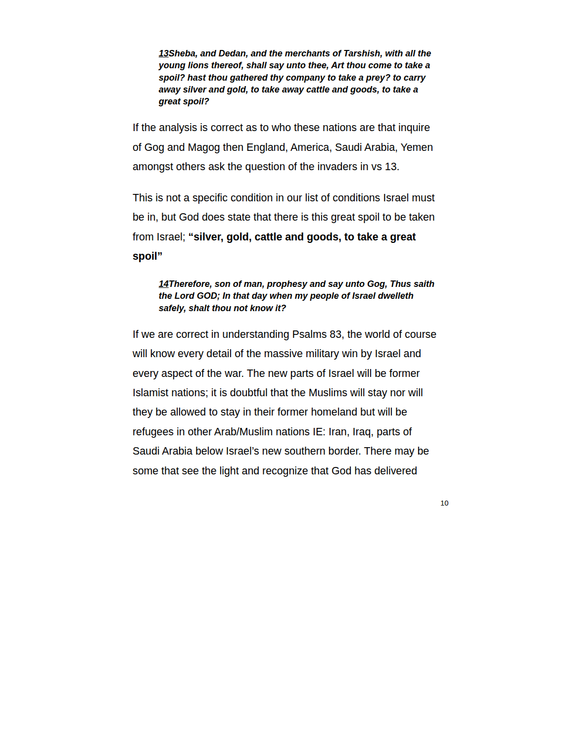13 Sheba, and Dedan, and the merchants of Tarshish, with all the young lions thereof, shall say unto thee, Art thou come to take a spoil? hast thou gathered thy company to take a prey? to carry away silver and gold, to take away cattle and goods, to take a great spoil?
If the analysis is correct as to who these nations are that inquire of Gog and Magog then England, America, Saudi Arabia, Yemen amongst others ask the question of the invaders in vs 13.
This is not a specific condition in our list of conditions Israel must be in, but God does state that there is this great spoil to be taken from Israel; “silver, gold, cattle and goods, to take a great spoil”
14 Therefore, son of man, prophesy and say unto Gog, Thus saith the Lord GOD; In that day when my people of Israel dwelleth safely, shalt thou not know it?
If we are correct in understanding Psalms 83, the world of course will know every detail of the massive military win by Israel and every aspect of the war. The new parts of Israel will be former Islamist nations; it is doubtful that the Muslims will stay nor will they be allowed to stay in their former homeland but will be refugees in other Arab/Muslim nations IE: Iran, Iraq, parts of Saudi Arabia below Israel’s new southern border. There may be some that see the light and recognize that God has delivered
10